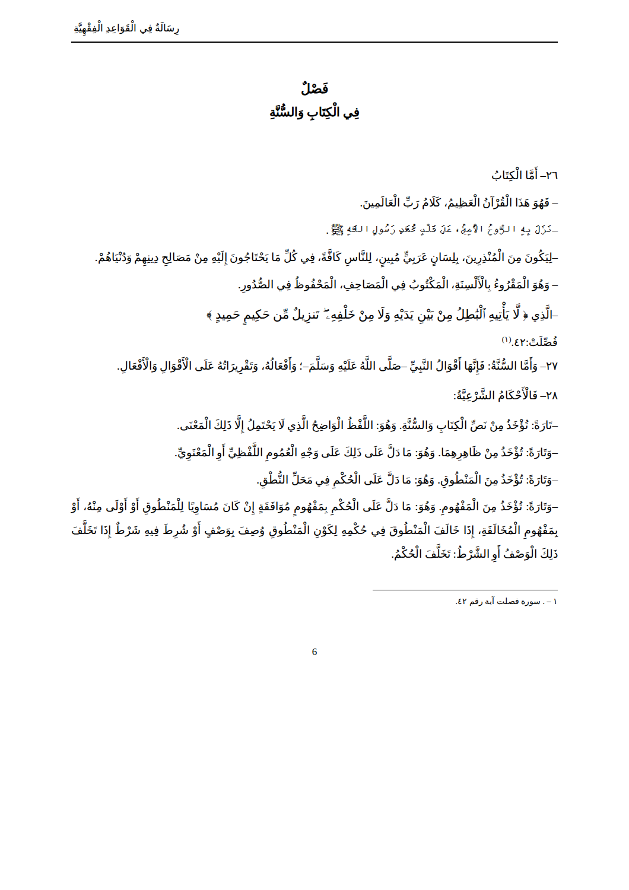رِسَالَةٌ فِي الْقَوَاعِدِ الْفِقْهِيَّةِ
فَصْلٌ
فِي الْكِتَابِ وَالسُّنَّةِ
٢٦– أَمَّا الْكِتَابُ
– فَهُوَ هَذَا الْقُرْآنُ الْعَظِيمُ، كَلَامُ رَبِّ الْعَالَمِينَ.
–نَزَلَ بِهِ الرُّوحُ الْأَمِينُ، عَلَى قَلْبِ مُحَمَّدٍ رَسُولِ اللَّهِ ﷺ .
–لِيَكُونَ مِنَ الْمُنْذِرِينَ، بِلِسَانٍ عَرَبِيٍّ مُبِينٍ، لِلنَّاسِ كَافَّةً، فِي كُلِّ مَا يَحْتَاجُونَ إِلَيْهِ مِنْ مَصَالِحِ دِينِهِمْ وَدُنْيَاهُمْ.
– وَهُوَ الْمَقْرُوءُ بِالْأَلْسِنَةِ، الْمَكْتُوبُ فِي الْمَصَاحِفِ، الْمَحْفُوظُ فِي الصُّدُورِ.
–الَّذِي ﴿ لَّا يَأْتِيهِ ٱلْبَٰطِلُ مِنْ بَيْنِ يَدَيْهِ وَلَا مِنْ خَلْفِهِۦ ۖ تَنزِيلٌ مِّن حَكِيمٍ حَمِيدٍ ﴾
فُصِّلَتْ:٤٢.(١)
٢٧– وَأَمَّا السُّنَّةُ: فَإِنَّهَا أَقْوَالُ النَّبِيِّ –صَلَّى اللَّهُ عَلَيْهِ وَسَلَّمَ–؛ وَأَفْعَالُهُ، وَتَقْرِيرَاتُهُ عَلَى الْأَقْوَالِ وَالْأَفْعَالِ.
٢٨– فَالْأَحْكَامُ الشَّرْعِيَّةُ:
–تَارَةً: تُؤْخَذُ مِنْ نَصِّ الْكِتَابِ وَالسُّنَّةِ. وَهُوَ: اللَّفْظُ الْوَاضِحُ الَّذِي لَا يَحْتَمِلُ إِلَّا ذَلِكَ الْمَعْنَى.
–وَتَارَةً: تُؤْخَذُ مِنْ ظَاهِرِهِمَا. وَهُوَ: مَا دَلَّ عَلَى ذَلِكَ عَلَى وَجْهِ الْعُمُومِ اللَّفْظِيِّ أَوِ الْمَعْنَوِيِّ.
–وَتَارَةً: تُؤْخَذُ مِنَ الْمَنْطُوقِ. وَهُوَ: مَا دَلَّ عَلَى الْحُكْمِ فِي مَحَلِّ النُّطْقِ.
–وَتَارَةً: تُؤْخَذُ مِنَ الْمَفْهُومِ. وَهُوَ: مَا دَلَّ عَلَى الْحُكْمِ بِمَفْهُومٍ مُوَافَقَةٍ إِنْ كَانَ مُسَاوِيًا لِلْمَنْطُوقِ أَوْ أَوْلَى مِنْهُ، أَوْ بِمَفْهُومِ الْمُخَالَفَةِ، إِذَا خَالَفَ الْمَنْطُوقَ فِي حُكْمِهِ لِكَوْنِ الْمَنْطُوقِ وُصِفَ بِوَصْفٍ أَوْ شُرِطَ فِيهِ شَرْطٌ إِذَا تَخَلَّفَ ذَلِكَ الْوَصْفُ أَوِ الشَّرْطُ: تَخَلَّفَ الْحُكْمُ.
١ – . سورة فصلت آية رقم ٤٢.
6